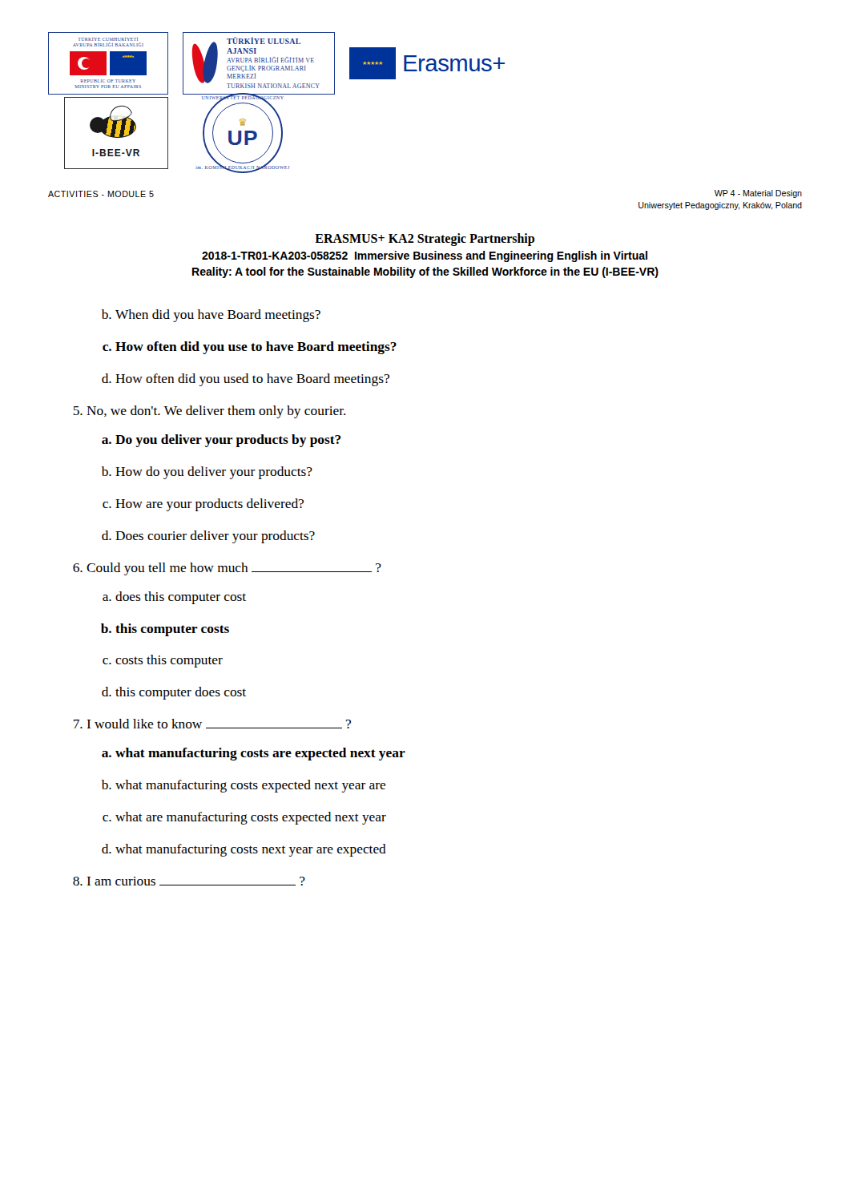TÜRKİYE CUMHURİYETİ
AVRUPA BİRLİĞİ BAKANLIĞI
REPUBLIC OF TURKEY
MINISTRY FOR EU AFFAIRS
TÜRKİYE ULUSAL AJANSI
AVRUPA BİRLİĞİ EĞİTİM VE GENÇLİK PROGRAMLARI MERKEZİ
TURKISH NATIONAL AGENCY
★★★★★★★★★★★★
Erasmus+
I-BEE-VR
UNIWERSYTET PEDAGOGICZNY im. KOMISJI EDUKACJI NARODOWEJ
♛
UP
ACTIVITIES - MODULE 5
WP 4 - Material Design
Uniwersytet Pedagogiczny, Kraków, Poland
ERASMUS+ KA2 Strategic Partnership
2018-1-TR01-KA203-058252 Immersive Business and Engineering English in Virtual
Reality: A tool for the Sustainable Mobility of the Skilled Workforce in the EU (I-BEE-VR)
When did you have Board meetings?
How often did you use to have Board meetings?
How often did you used to have Board meetings?
No, we don't. We deliver them only by courier.
Do you deliver your products by post?
How do you deliver your products?
How are your products delivered?
Does courier deliver your products?
Could you tell me how much ?
does this computer cost
this computer costs
costs this computer
this computer does cost
I would like to know ?
what manufacturing costs are expected next year
what manufacturing costs expected next year are
what are manufacturing costs expected next year
what manufacturing costs next year are expected
I am curious ?